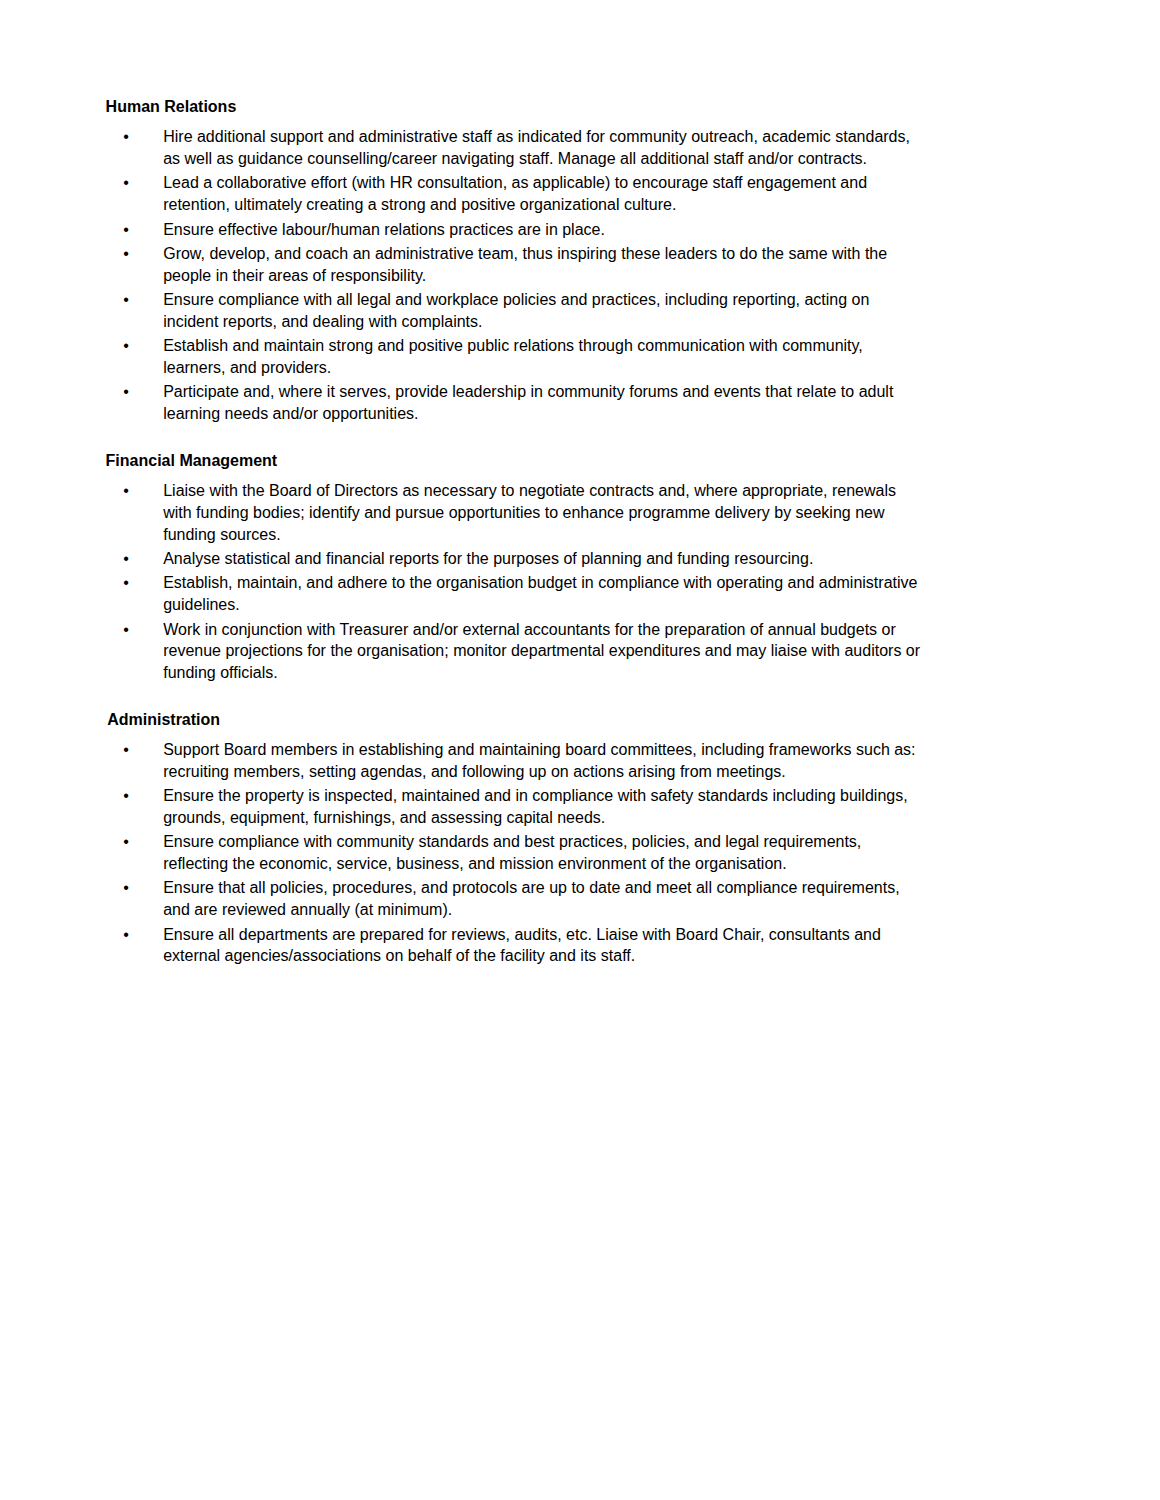Human Relations
Hire additional support and administrative staff as indicated for community outreach, academic standards, as well as guidance counselling/career navigating staff. Manage all additional staff and/or contracts.
Lead a collaborative effort (with HR consultation, as applicable) to encourage staff engagement and retention, ultimately creating a strong and positive organizational culture.
Ensure effective labour/human relations practices are in place.
Grow, develop, and coach an administrative team, thus inspiring these leaders to do the same with the people in their areas of responsibility.
Ensure compliance with all legal and workplace policies and practices, including reporting, acting on incident reports, and dealing with complaints.
Establish and maintain strong and positive public relations through communication with community, learners, and providers.
Participate and, where it serves, provide leadership in community forums and events that relate to adult learning needs and/or opportunities.
Financial Management
Liaise with the Board of Directors as necessary to negotiate contracts and, where appropriate, renewals with funding bodies; identify and pursue opportunities to enhance programme delivery by seeking new funding sources.
Analyse statistical and financial reports for the purposes of planning and funding resourcing.
Establish, maintain, and adhere to the organisation budget in compliance with operating and administrative guidelines.
Work in conjunction with Treasurer and/or external accountants for the preparation of annual budgets or revenue projections for the organisation; monitor departmental expenditures and may liaise with auditors or funding officials.
Administration
Support Board members in establishing and maintaining board committees, including frameworks such as: recruiting members, setting agendas, and following up on actions arising from meetings.
Ensure the property is inspected, maintained and in compliance with safety standards including buildings, grounds, equipment, furnishings, and assessing capital needs.
Ensure compliance with community standards and best practices, policies, and legal requirements, reflecting the economic, service, business, and mission environment of the organisation.
Ensure that all policies, procedures, and protocols are up to date and meet all compliance requirements, and are reviewed annually (at minimum).
Ensure all departments are prepared for reviews, audits, etc. Liaise with Board Chair, consultants and external agencies/associations on behalf of the facility and its staff.